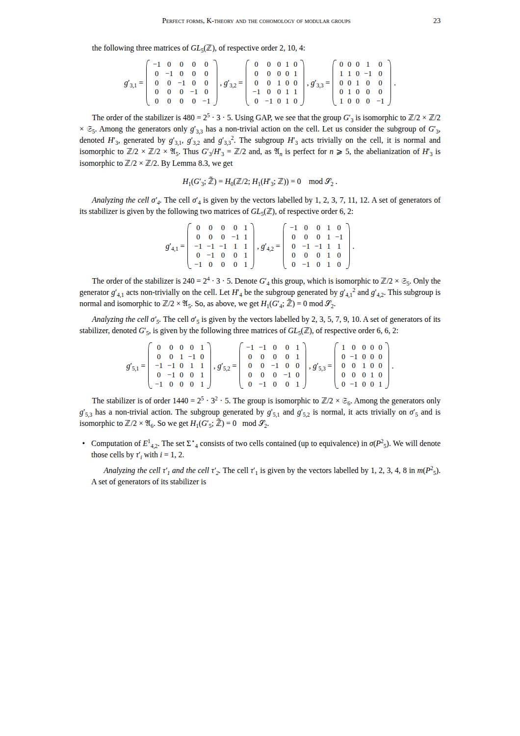Perfect forms, K-theory and the cohomology of modular groups 23
the following three matrices of GL5(ℤ), of respective order 2, 10, 4:
g′3,1 =
| −1 | 0 | 0 | 0 | 0 |
| 0 | −1 | 0 | 0 | 0 |
| 0 | 0 | −1 | 0 | 0 |
| 0 | 0 | 0 | −1 | 0 |
| 0 | 0 | 0 | 0 | −1 |
, g′3,2 =
| 0 | 0 | 0 | 1 | 0 |
| 0 | 0 | 0 | 0 | 1 |
| 0 | 0 | 1 | 0 | 0 |
| −1 | 0 | 0 | 1 | 1 |
| 0 | −1 | 0 | 1 | 0 |
, g′3,3 =
| 0 | 0 | 0 | 1 | 0 |
| 1 | 1 | 0 | −1 | 0 |
| 0 | 0 | 1 | 0 | 0 |
| 0 | 1 | 0 | 0 | 0 |
| 1 | 0 | 0 | 0 | −1 |
.
The order of the stabilizer is 480 = 25 · 3 · 5. Using GAP, we see that the group G′3 is isomorphic to ℤ/2 × ℤ/2 × 𝔖5. Among the generators only g′3,3 has a non-trivial action on the cell. Let us consider the subgroup of G′3, denoted H′3, generated by g′3,1, g′3,2 and g′3,32. The subgroup H′3 acts trivially on the cell, it is normal and isomorphic to ℤ/2 × ℤ/2 × 𝔄5. Thus G′3/H′3 = ℤ/2 and, as 𝔄n is perfect for n ⩾ 5, the abelianization of H′3 is isomorphic to ℤ/2 × ℤ/2. By Lemma 8.3, we get
H1(G′3; ℤ̃) = H0(ℤ/2; H1(H′3; ℤ)) = 0 mod 𝒮2 .
Analyzing the cell σ′4. The cell σ′4 is given by the vectors labelled by 1, 2, 3, 7, 11, 12. A set of generators of its stabilizer is given by the following two matrices of GL5(ℤ), of respective order 6, 2:
g′4,1 =
| 0 | 0 | 0 | 0 | 1 |
| 0 | 0 | 0 | −1 | 1 |
| −1 | −1 | −1 | 1 | 1 |
| 0 | −1 | 0 | 0 | 1 |
| −1 | 0 | 0 | 0 | 1 |
, g′4,2 =
| −1 | 0 | 0 | 1 | 0 |
| 0 | 0 | 0 | 1 | −1 |
| 0 | −1 | −1 | 1 | 1 |
| 0 | 0 | 0 | 1 | 0 |
| 0 | −1 | 0 | 1 | 0 |
.
The order of the stabilizer is 240 = 24 · 3 · 5. Denote G′4 this group, which is isomorphic to ℤ/2 × 𝔖5. Only the generator g′4,1 acts non-trivially on the cell. Let H′4 be the subgroup generated by g′4,12 and g′4,2. This subgroup is normal and isomorphic to ℤ/2 × 𝔄5. So, as above, we get H1(G′4; ℤ̃) = 0 mod 𝒮2.
Analyzing the cell σ′5. The cell σ′5 is given by the vectors labelled by 2, 3, 5, 7, 9, 10. A set of generators of its stabilizer, denoted G′5, is given by the following three matrices of GL5(ℤ), of respective order 6, 6, 2:
g′5,1 =
| 0 | 0 | 0 | 0 | 1 |
| 0 | 0 | 1 | −1 | 0 |
| −1 | −1 | 0 | 1 | 1 |
| 0 | −1 | 0 | 0 | 1 |
| −1 | 0 | 0 | 0 | 1 |
, g′5,2 =
| −1 | −1 | 0 | 0 | 1 |
| 0 | 0 | 0 | 0 | 1 |
| 0 | 0 | −1 | 0 | 0 |
| 0 | 0 | 0 | −1 | 0 |
| 0 | −1 | 0 | 0 | 1 |
, g′5,3 =
| 1 | 0 | 0 | 0 | 0 |
| 0 | −1 | 0 | 0 | 0 |
| 0 | 0 | 1 | 0 | 0 |
| 0 | 0 | 0 | 1 | 0 |
| 0 | −1 | 0 | 0 | 1 |
.
The stabilizer is of order 1440 = 25 · 32 · 5. The group is isomorphic to ℤ/2 × 𝔖6. Among the generators only g′5,3 has a non-trivial action. The subgroup generated by g′5,1 and g′5,2 is normal, it acts trivially on σ′5 and is isomorphic to ℤ/2 × 𝔄6. So we get H1(G′5; ℤ̃) = 0 mod 𝒮2.
Computation of E14,2. The set Σ⋆4 consists of two cells contained (up to equivalence) in σ(P25). We will denote those cells by τ′i with i = 1, 2.
Analyzing the cell τ′1 and the cell τ′2. The cell τ′1 is given by the vectors labelled by 1, 2, 3, 4, 8 in m(P25). A set of generators of its stabilizer is